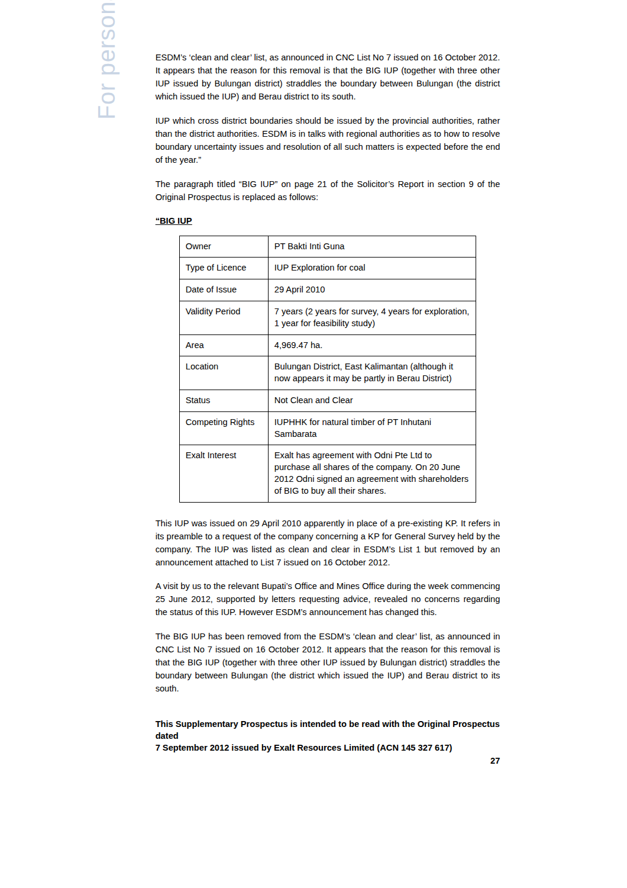For personal use only
ESDM’s ‘clean and clear’ list, as announced in CNC List No 7 issued on 16 October 2012. It appears that the reason for this removal is that the BIG IUP (together with three other IUP issued by Bulungan district) straddles the boundary between Bulungan (the district which issued the IUP) and Berau district to its south.
IUP which cross district boundaries should be issued by the provincial authorities, rather than the district authorities. ESDM is in talks with regional authorities as to how to resolve boundary uncertainty issues and resolution of all such matters is expected before the end of the year.”
The paragraph titled “BIG IUP” on page 21 of the Solicitor’s Report in section 9 of the Original Prospectus is replaced as follows:
“BIG IUP
| Owner | PT Bakti Inti Guna |
| Type of Licence | IUP Exploration for coal |
| Date of Issue | 29 April 2010 |
| Validity Period | 7 years (2 years for survey, 4 years for exploration, 1 year for feasibility study) |
| Area | 4,969.47 ha. |
| Location | Bulungan District, East Kalimantan (although it now appears it may be partly in Berau District) |
| Status | Not Clean and Clear |
| Competing Rights | IUPHHK for natural timber of PT Inhutani Sambarata |
| Exalt Interest | Exalt has agreement with Odni Pte Ltd to purchase all shares of the company. On 20 June 2012 Odni signed an agreement with shareholders of BIG to buy all their shares. |
This IUP was issued on 29 April 2010 apparently in place of a pre-existing KP. It refers in its preamble to a request of the company concerning a KP for General Survey held by the company. The IUP was listed as clean and clear in ESDM’s List 1 but removed by an announcement attached to List 7 issued on 16 October 2012.
A visit by us to the relevant Bupati’s Office and Mines Office during the week commencing 25 June 2012, supported by letters requesting advice, revealed no concerns regarding the status of this IUP. However ESDM’s announcement has changed this.
The BIG IUP has been removed from the ESDM’s ‘clean and clear’ list, as announced in CNC List No 7 issued on 16 October 2012. It appears that the reason for this removal is that the BIG IUP (together with three other IUP issued by Bulungan district) straddles the boundary between Bulungan (the district which issued the IUP) and Berau district to its south.
This Supplementary Prospectus is intended to be read with the Original Prospectus dated
7 September 2012 issued by Exalt Resources Limited (ACN 145 327 617)
27